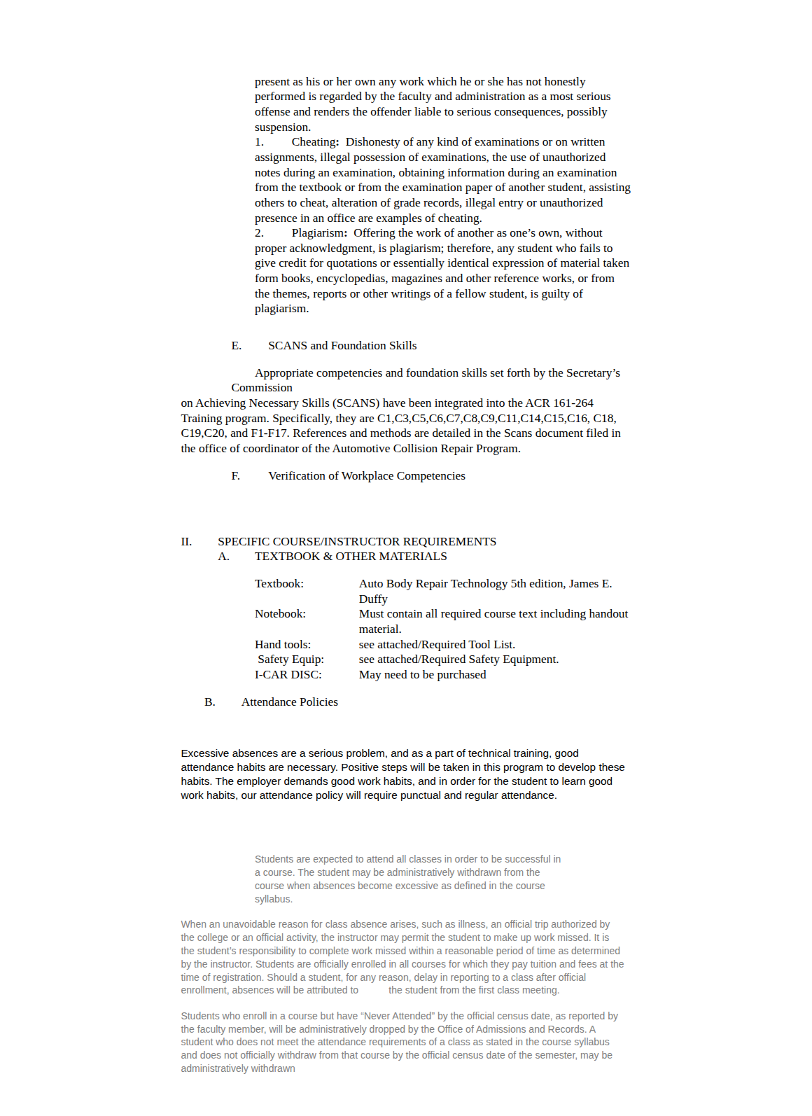present as his or her own any work which he or she has not honestly performed is regarded by the faculty and administration as a most serious offense and renders the offender liable to serious consequences, possibly suspension.
1. Cheating: Dishonesty of any kind of examinations or on written assignments, illegal possession of examinations, the use of unauthorized notes during an examination, obtaining information during an examination from the textbook or from the examination paper of another student, assisting others to cheat, alteration of grade records, illegal entry or unauthorized presence in an office are examples of cheating.
2. Plagiarism: Offering the work of another as one’s own, without proper acknowledgment, is plagiarism; therefore, any student who fails to give credit for quotations or essentially identical expression of material taken form books, encyclopedias, magazines and other reference works, or from the themes, reports or other writings of a fellow student, is guilty of plagiarism.
E. SCANS and Foundation Skills
Appropriate competencies and foundation skills set forth by the Secretary’s Commission
on Achieving Necessary Skills (SCANS) have been integrated into the ACR 161-264 Training program. Specifically, they are C1,C3,C5,C6,C7,C8,C9,C11,C14,C15,C16, C18, C19,C20, and F1-F17. References and methods are detailed in the Scans document filed in the office of coordinator of the Automotive Collision Repair Program.
F. Verification of Workplace Competencies
II. SPECIFIC COURSE/INSTRUCTOR REQUIREMENTS
A. TEXTBOOK & OTHER MATERIALS
| Textbook: | Auto Body Repair Technology 5th edition, James E. Duffy |
| Notebook: | Must contain all required course text including handout material. |
| Hand tools: | see attached/Required Tool List. |
| Safety Equip: | see attached/Required Safety Equipment. |
| I-CAR DISC: | May need to be purchased |
B. Attendance Policies
Excessive absences are a serious problem, and as a part of technical training, good attendance habits are necessary. Positive steps will be taken in this program to develop these habits. The employer demands good work habits, and in order for the student to learn good work habits, our attendance policy will require punctual and regular attendance.
Students are expected to attend all classes in order to be successful in a course. The student may be administratively withdrawn from the course when absences become excessive as defined in the course syllabus.
When an unavoidable reason for class absence arises, such as illness, an official trip authorized by the college or an official activity, the instructor may permit the student to make up work missed. It is the student’s responsibility to complete work missed within a reasonable period of time as determined by the instructor. Students are officially enrolled in all courses for which they pay tuition and fees at the time of registration. Should a student, for any reason, delay in reporting to a class after official enrollment, absences will be attributed to the student from the first class meeting.
Students who enroll in a course but have “Never Attended” by the official census date, as reported by the faculty member, will be administratively dropped by the Office of Admissions and Records. A student who does not meet the attendance requirements of a class as stated in the course syllabus and does not officially withdraw from that course by the official census date of the semester, may be administratively withdrawn